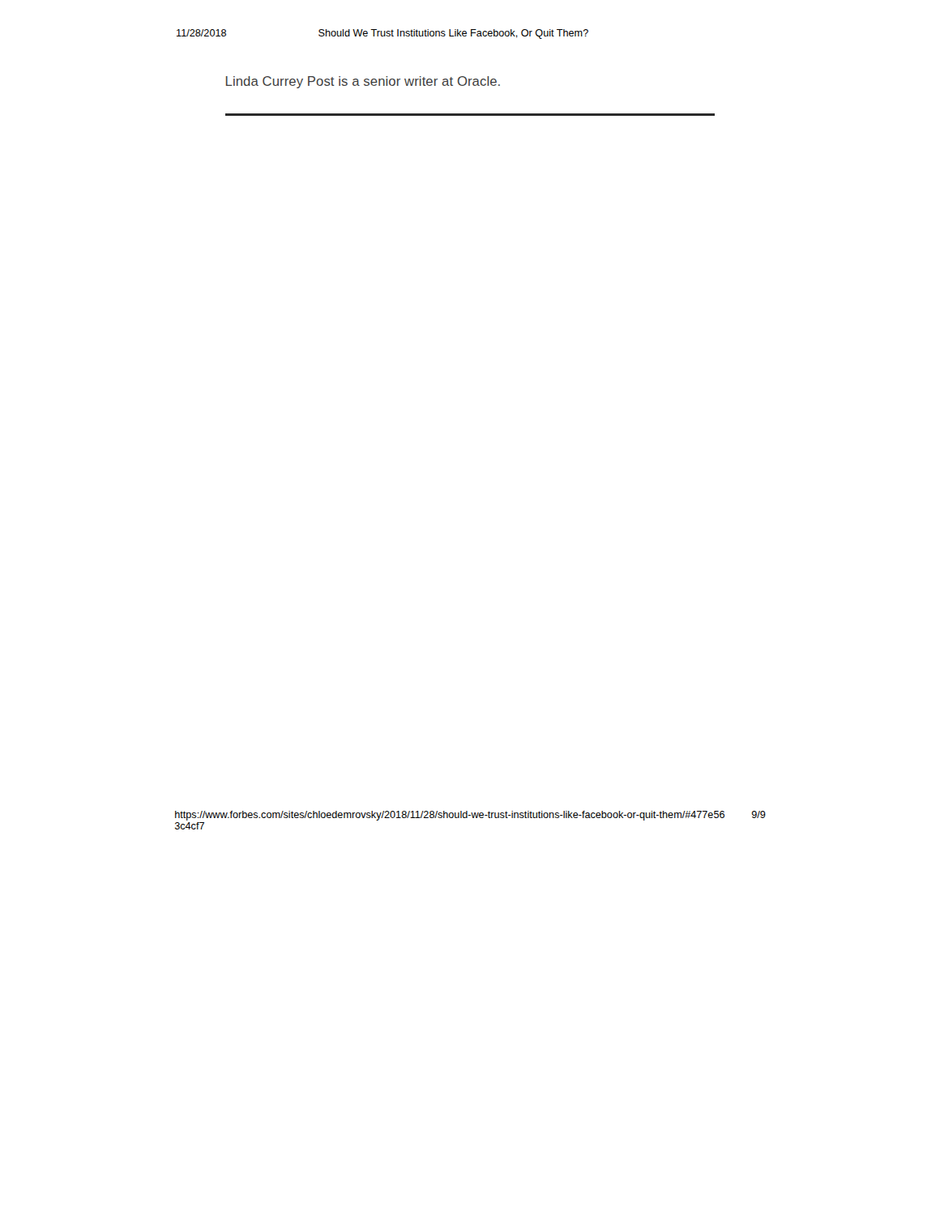11/28/2018 Should We Trust Institutions Like Facebook, Or Quit Them?
Linda Currey Post is a senior writer at Oracle.
https://www.forbes.com/sites/chloedemrovsky/2018/11/28/should-we-trust-institutions-like-facebook-or-quit-them/#477e563c4cf7 9/9